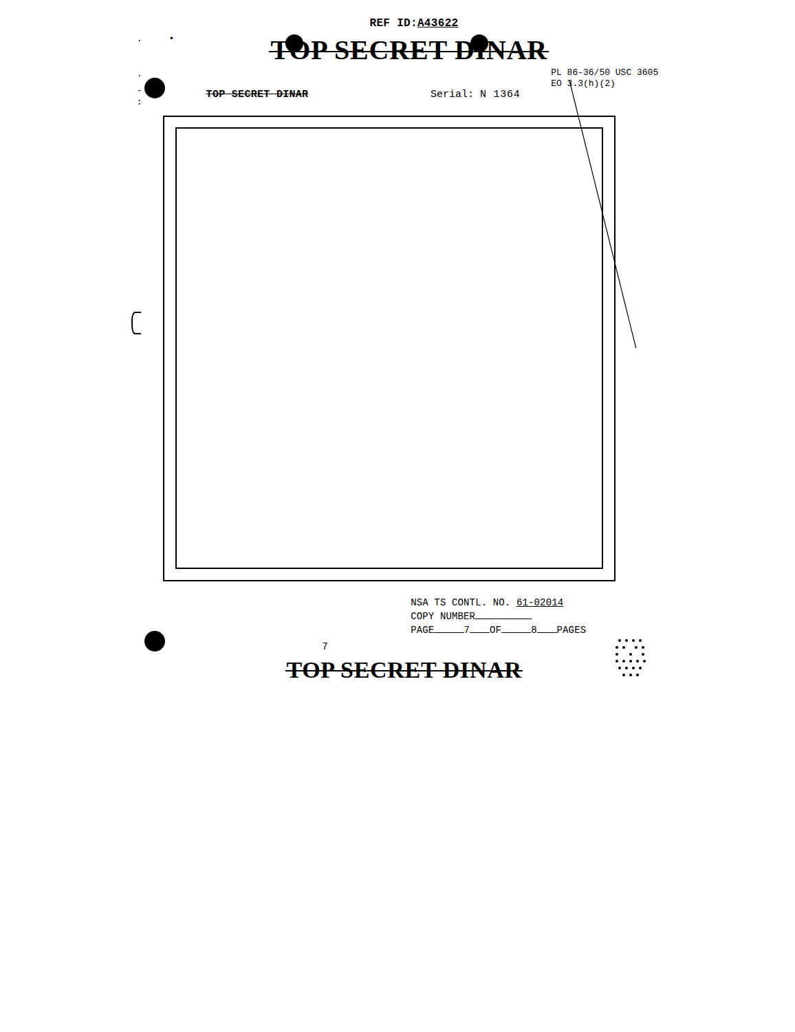. •
.
-
:
REF ID:A43622
TOP SECRET DINAR
PL 86-36/50 USC 3605 EO 3.3(h)(2)
TOP SECRET DINAR Serial: N 1364
NSA TS CONTL. NO. 61-02014
COPY NUMBER
PAGE 7 OF 8 PAGES
7
TOP SECRET DINAR